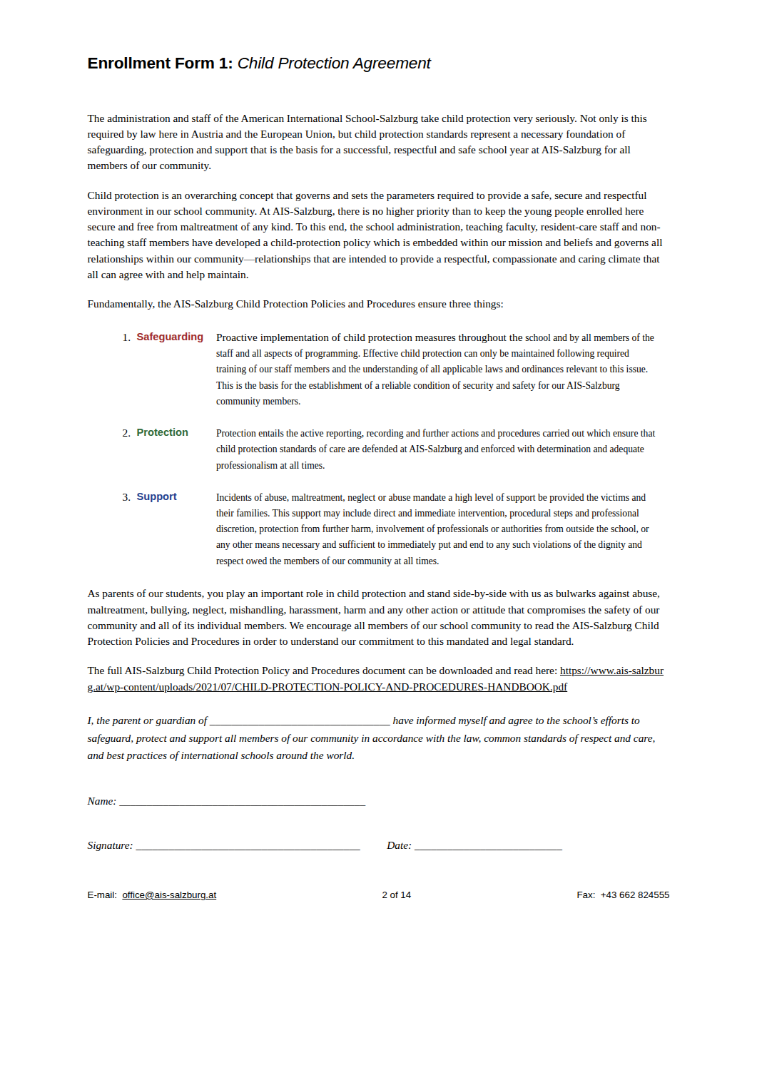Enrollment Form 1: Child Protection Agreement
The administration and staff of the American International School-Salzburg take child protection very seriously. Not only is this required by law here in Austria and the European Union, but child protection standards represent a necessary foundation of safeguarding, protection and support that is the basis for a successful, respectful and safe school year at AIS-Salzburg for all members of our community.
Child protection is an overarching concept that governs and sets the parameters required to provide a safe, secure and respectful environment in our school community. At AIS-Salzburg, there is no higher priority than to keep the young people enrolled here secure and free from maltreatment of any kind. To this end, the school administration, teaching faculty, resident-care staff and non-teaching staff members have developed a child-protection policy which is embedded within our mission and beliefs and governs all relationships within our community—relationships that are intended to provide a respectful, compassionate and caring climate that all can agree with and help maintain.
Fundamentally, the AIS-Salzburg Child Protection Policies and Procedures ensure three things:
Safeguarding Proactive implementation of child protection measures throughout the school and by all members of the staff and all aspects of programming. Effective child protection can only be maintained following required training of our staff members and the understanding of all applicable laws and ordinances relevant to this issue. This is the basis for the establishment of a reliable condition of security and safety for our AIS-Salzburg community members.
Protection Protection entails the active reporting, recording and further actions and procedures carried out which ensure that child protection standards of care are defended at AIS-Salzburg and enforced with determination and adequate professionalism at all times.
Support Incidents of abuse, maltreatment, neglect or abuse mandate a high level of support be provided the victims and their families. This support may include direct and immediate intervention, procedural steps and professional discretion, protection from further harm, involvement of professionals or authorities from outside the school, or any other means necessary and sufficient to immediately put and end to any such violations of the dignity and respect owed the members of our community at all times.
As parents of our students, you play an important role in child protection and stand side-by-side with us as bulwarks against abuse, maltreatment, bullying, neglect, mishandling, harassment, harm and any other action or attitude that compromises the safety of our community and all of its individual members. We encourage all members of our school community to read the AIS-Salzburg Child Protection Policies and Procedures in order to understand our commitment to this mandated and legal standard.
The full AIS-Salzburg Child Protection Policy and Procedures document can be downloaded and read here: https://www.ais-salzburg.at/wp-content/uploads/2021/07/CHILD-PROTECTION-POLICY-AND-PROCEDURES-HANDBOOK.pdf
I, the parent or guardian of _________________________________ have informed myself and agree to the school’s efforts to safeguard, protect and support all members of our community in accordance with the law, common standards of respect and care, and best practices of international schools around the world.
Name: _____________________________________________
Signature: _________________________________________ Date: ___________________________
E-mail: office@ais-salzburg.at
2 of 14
Fax: +43 662 824555